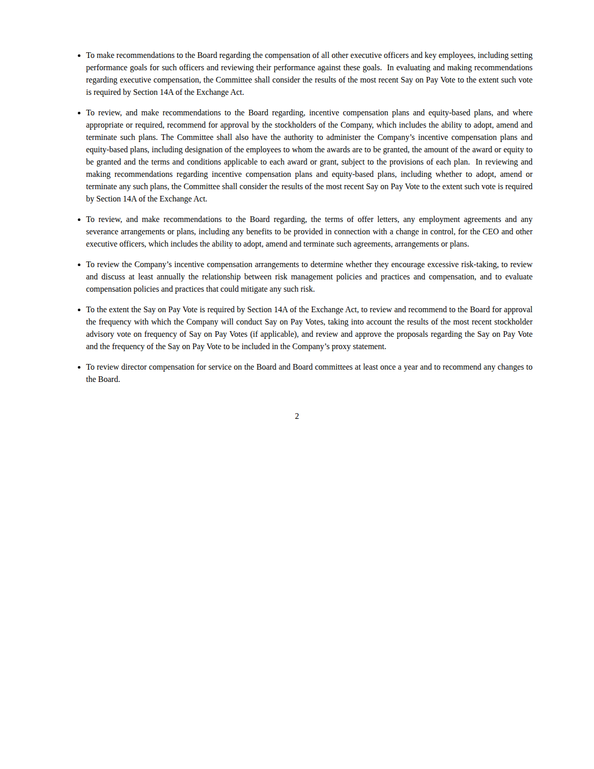To make recommendations to the Board regarding the compensation of all other executive officers and key employees, including setting performance goals for such officers and reviewing their performance against these goals. In evaluating and making recommendations regarding executive compensation, the Committee shall consider the results of the most recent Say on Pay Vote to the extent such vote is required by Section 14A of the Exchange Act.
To review, and make recommendations to the Board regarding, incentive compensation plans and equity-based plans, and where appropriate or required, recommend for approval by the stockholders of the Company, which includes the ability to adopt, amend and terminate such plans. The Committee shall also have the authority to administer the Company’s incentive compensation plans and equity-based plans, including designation of the employees to whom the awards are to be granted, the amount of the award or equity to be granted and the terms and conditions applicable to each award or grant, subject to the provisions of each plan. In reviewing and making recommendations regarding incentive compensation plans and equity-based plans, including whether to adopt, amend or terminate any such plans, the Committee shall consider the results of the most recent Say on Pay Vote to the extent such vote is required by Section 14A of the Exchange Act.
To review, and make recommendations to the Board regarding, the terms of offer letters, any employment agreements and any severance arrangements or plans, including any benefits to be provided in connection with a change in control, for the CEO and other executive officers, which includes the ability to adopt, amend and terminate such agreements, arrangements or plans.
To review the Company’s incentive compensation arrangements to determine whether they encourage excessive risk-taking, to review and discuss at least annually the relationship between risk management policies and practices and compensation, and to evaluate compensation policies and practices that could mitigate any such risk.
To the extent the Say on Pay Vote is required by Section 14A of the Exchange Act, to review and recommend to the Board for approval the frequency with which the Company will conduct Say on Pay Votes, taking into account the results of the most recent stockholder advisory vote on frequency of Say on Pay Votes (if applicable), and review and approve the proposals regarding the Say on Pay Vote and the frequency of the Say on Pay Vote to be included in the Company’s proxy statement.
To review director compensation for service on the Board and Board committees at least once a year and to recommend any changes to the Board.
2